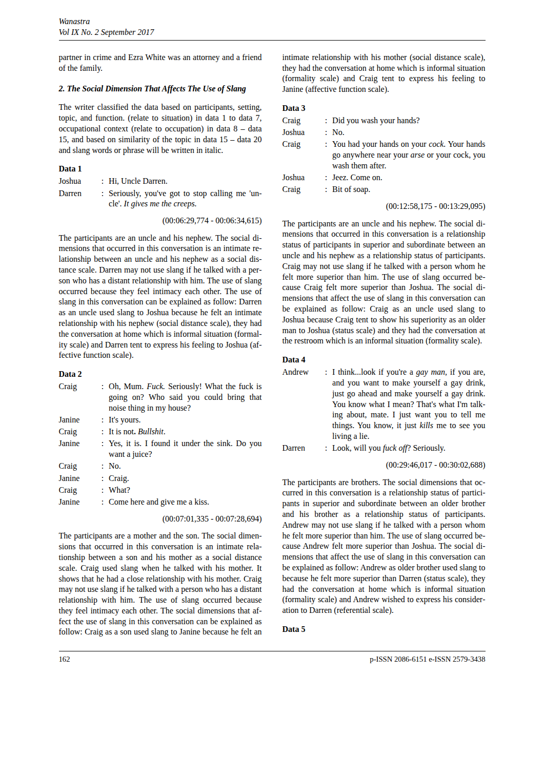Wanastra Vol IX No. 2 September 2017
partner in crime and Ezra White was an attorney and a friend of the family.
2. The Social Dimension That Affects The Use of Slang
The writer classified the data based on participants, setting, topic, and function. (relate to situation) in data 1 to data 7, occupational context (relate to occupation) in data 8 – data 15, and based on similarity of the topic in data 15 – data 20 and slang words or phrase will be written in italic.
Data 1
| Joshua | : | Hi, Uncle Darren. |
| Darren | : | Seriously, you've got to stop calling me 'uncle'. It gives me the creeps. |
(00:06:29,774 - 00:06:34,615)
The participants are an uncle and his nephew. The social dimensions that occurred in this conversation is an intimate relationship between an uncle and his nephew as a social distance scale. Darren may not use slang if he talked with a person who has a distant relationship with him. The use of slang occurred because they feel intimacy each other. The use of slang in this conversation can be explained as follow: Darren as an uncle used slang to Joshua because he felt an intimate relationship with his nephew (social distance scale), they had the conversation at home which is informal situation (formality scale) and Darren tent to express his feeling to Joshua (affective function scale).
Data 2
| Craig | : | Oh, Mum. Fuck. Seriously! What the fuck is going on? Who said you could bring that noise thing in my house? |
| Janine | : | It's yours. |
| Craig | : | It is not . Bullshit . |
| Janine | : | Yes, it is. I found it under the sink. Do you want a juice? |
| Craig | : | No. |
| Janine | : | Craig. |
| Craig | : | What? |
| Janine | : | Come here and give me a kiss. |
(00:07:01,335 - 00:07:28,694)
The participants are a mother and the son. The social dimensions that occurred in this conversation is an intimate relationship between a son and his mother as a social distance scale. Craig used slang when he talked with his mother. It shows that he had a close relationship with his mother. Craig may not use slang if he talked with a person who has a distant relationship with him. The use of slang occurred because they feel intimacy each other. The social dimensions that affect the use of slang in this conversation can be explained as follow: Craig as a son used slang to Janine because he felt an intimate relationship with his mother (social distance scale), they had the conversation at home which is informal situation (formality scale) and Craig tent to express his feeling to Janine (affective function scale).
Data 3
| Craig | : | Did you wash your hands? |
| Joshua | : | No. |
| Craig | : | You had your hands on your cock. Your hands go anywhere near your arse or your cock, you wash them after. |
| Joshua | : | Jeez. Come on. |
| Craig | : | Bit of soap. |
(00:12:58,175 - 00:13:29,095)
The participants are an uncle and his nephew. The social dimensions that occurred in this conversation is a relationship status of participants in superior and subordinate between an uncle and his nephew as a relationship status of participants. Craig may not use slang if he talked with a person whom he felt more superior than him. The use of slang occurred because Craig felt more superior than Joshua. The social dimensions that affect the use of slang in this conversation can be explained as follow: Craig as an uncle used slang to Joshua because Craig tent to show his superiority as an older man to Joshua (status scale) and they had the conversation at the restroom which is an informal situation (formality scale).
Data 4
| Andrew | : | I think...look if you're a gay man , if you are, and you want to make yourself a gay drink, just go ahead and make yourself a gay drink. You know what I mean? That's what I'm talking about, mate. I just want you to tell me things. You know, it just kills me to see you living a lie. |
| Darren | : | Look, will you fuck off ? Seriously. |
(00:29:46,017 - 00:30:02,688)
The participants are brothers. The social dimensions that occurred in this conversation is a relationship status of participants in superior and subordinate between an older brother and his brother as a relationship status of participants. Andrew may not use slang if he talked with a person whom he felt more superior than him. The use of slang occurred because Andrew felt more superior than Joshua. The social dimensions that affect the use of slang in this conversation can be explained as follow: Andrew as older brother used slang to because he felt more superior than Darren (status scale), they had the conversation at home which is informal situation (formality scale) and Andrew wished to express his consideration to Darren (referential scale).
Data 5
162 p-ISSN 2086-6151 e-ISSN 2579-3438